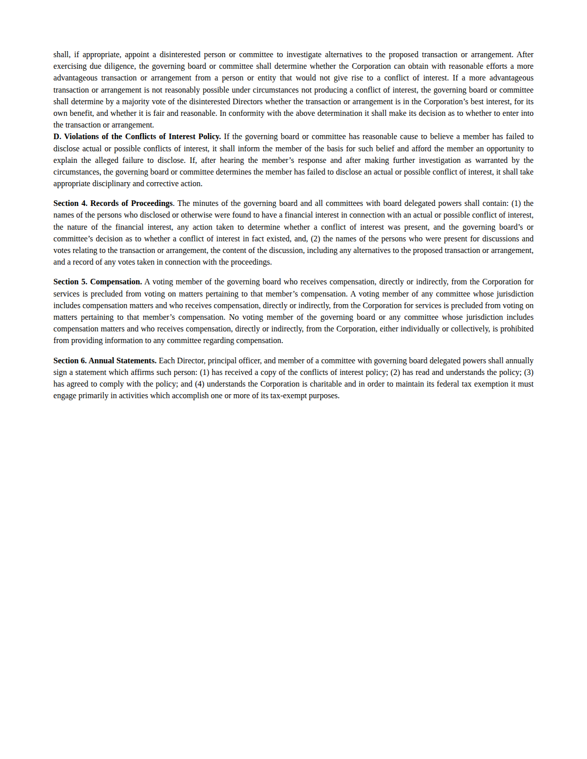shall, if appropriate, appoint a disinterested person or committee to investigate alternatives to the proposed transaction or arrangement. After exercising due diligence, the governing board or committee shall determine whether the Corporation can obtain with reasonable efforts a more advantageous transaction or arrangement from a person or entity that would not give rise to a conflict of interest. If a more advantageous transaction or arrangement is not reasonably possible under circumstances not producing a conflict of interest, the governing board or committee shall determine by a majority vote of the disinterested Directors whether the transaction or arrangement is in the Corporation’s best interest, for its own benefit, and whether it is fair and reasonable. In conformity with the above determination it shall make its decision as to whether to enter into the transaction or arrangement.
D. Violations of the Conflicts of Interest Policy. If the governing board or committee has reasonable cause to believe a member has failed to disclose actual or possible conflicts of interest, it shall inform the member of the basis for such belief and afford the member an opportunity to explain the alleged failure to disclose. If, after hearing the member’s response and after making further investigation as warranted by the circumstances, the governing board or committee determines the member has failed to disclose an actual or possible conflict of interest, it shall take appropriate disciplinary and corrective action.
Section 4. Records of Proceedings. The minutes of the governing board and all committees with board delegated powers shall contain: (1) the names of the persons who disclosed or otherwise were found to have a financial interest in connection with an actual or possible conflict of interest, the nature of the financial interest, any action taken to determine whether a conflict of interest was present, and the governing board’s or committee’s decision as to whether a conflict of interest in fact existed, and, (2) the names of the persons who were present for discussions and votes relating to the transaction or arrangement, the content of the discussion, including any alternatives to the proposed transaction or arrangement, and a record of any votes taken in connection with the proceedings.
Section 5. Compensation. A voting member of the governing board who receives compensation, directly or indirectly, from the Corporation for services is precluded from voting on matters pertaining to that member’s compensation. A voting member of any committee whose jurisdiction includes compensation matters and who receives compensation, directly or indirectly, from the Corporation for services is precluded from voting on matters pertaining to that member’s compensation. No voting member of the governing board or any committee whose jurisdiction includes compensation matters and who receives compensation, directly or indirectly, from the Corporation, either individually or collectively, is prohibited from providing information to any committee regarding compensation.
Section 6. Annual Statements. Each Director, principal officer, and member of a committee with governing board delegated powers shall annually sign a statement which affirms such person: (1) has received a copy of the conflicts of interest policy; (2) has read and understands the policy; (3) has agreed to comply with the policy; and (4) understands the Corporation is charitable and in order to maintain its federal tax exemption it must engage primarily in activities which accomplish one or more of its tax-exempt purposes.